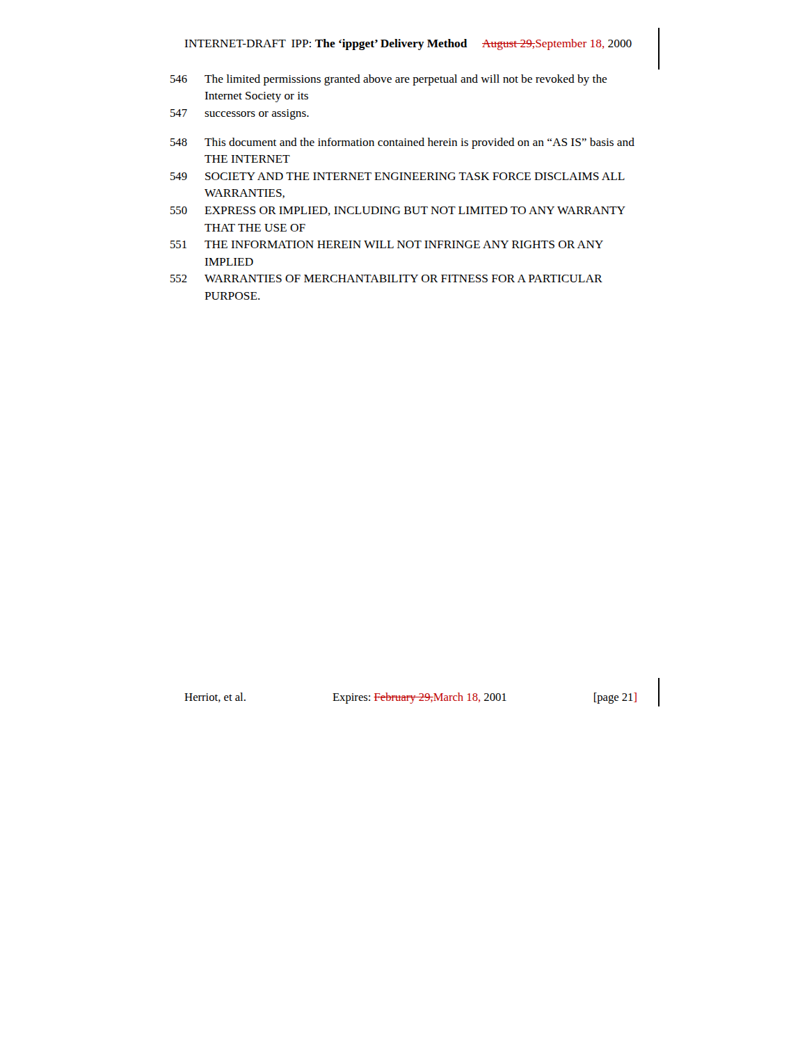INTERNET-DRAFT
IPP: The ‘ippget’ Delivery Method August 29, September 18, 2000
546 The limited permissions granted above are perpetual and will not be revoked by the Internet Society or its
547 successors or assigns.
548 This document and the information contained herein is provided on an “AS IS” basis and THE INTERNET
549 SOCIETY AND THE INTERNET ENGINEERING TASK FORCE DISCLAIMS ALL WARRANTIES,
550 EXPRESS OR IMPLIED, INCLUDING BUT NOT LIMITED TO ANY WARRANTY THAT THE USE OF
551 THE INFORMATION HEREIN WILL NOT INFRINGE ANY RIGHTS OR ANY IMPLIED
552 WARRANTIES OF MERCHANTABILITY OR FITNESS FOR A PARTICULAR PURPOSE.
Herriot, et al.
Expires: February 29, March 18, 2001
[page 21]